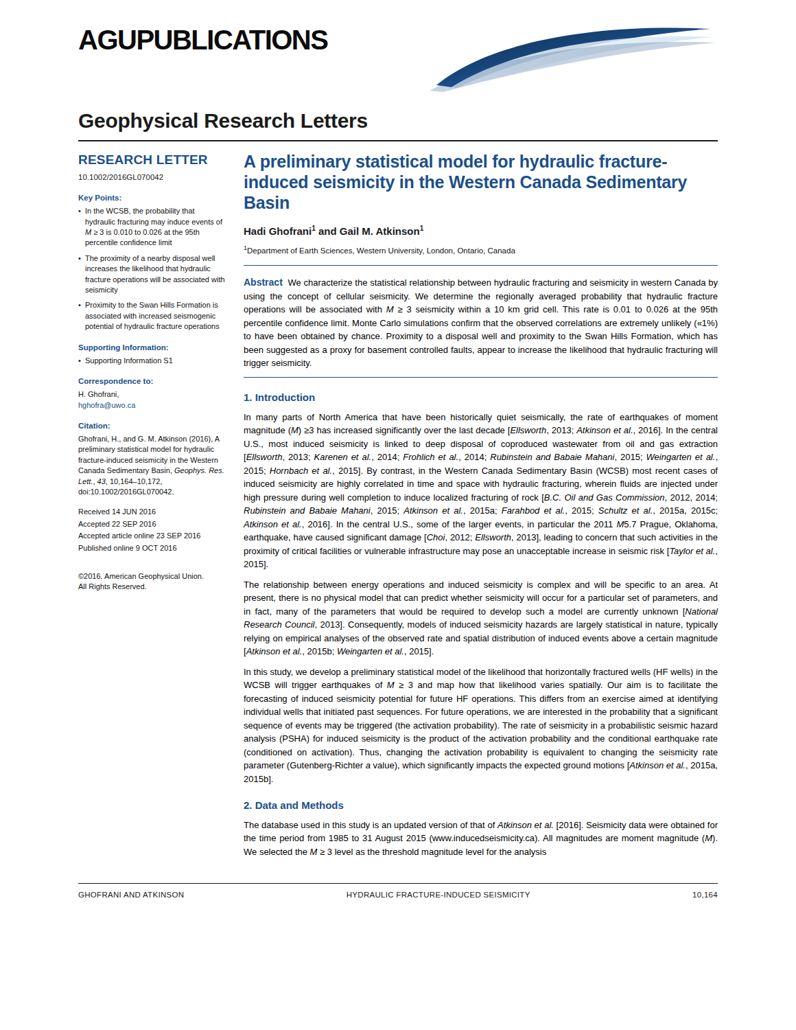AGU PUBLICATIONS
Geophysical Research Letters
RESEARCH LETTER
10.1002/2016GL070042
Key Points:
In the WCSB, the probability that hydraulic fracturing may induce events of M ≥ 3 is 0.010 to 0.026 at the 95th percentile confidence limit
The proximity of a nearby disposal well increases the likelihood that hydraulic fracture operations will be associated with seismicity
Proximity to the Swan Hills Formation is associated with increased seismogenic potential of hydraulic fracture operations
Supporting Information:
Supporting Information S1
Correspondence to:
H. Ghofrani,
hghofra@uwo.ca
Citation:
Ghofrani, H., and G. M. Atkinson (2016), A preliminary statistical model for hydraulic fracture-induced seismicity in the Western Canada Sedimentary Basin, Geophys. Res. Lett., 43, 10,164–10,172, doi:10.1002/2016GL070042.
Received 14 JUN 2016
Accepted 22 SEP 2016
Accepted article online 23 SEP 2016
Published online 9 OCT 2016
©2016. American Geophysical Union.
All Rights Reserved.
A preliminary statistical model for hydraulic fracture-induced seismicity in the Western Canada Sedimentary Basin
Hadi Ghofrani1 and Gail M. Atkinson1
1Department of Earth Sciences, Western University, London, Ontario, Canada
Abstract We characterize the statistical relationship between hydraulic fracturing and seismicity in western Canada by using the concept of cellular seismicity. We determine the regionally averaged probability that hydraulic fracture operations will be associated with M ≥ 3 seismicity within a 10 km grid cell. This rate is 0.01 to 0.026 at the 95th percentile confidence limit. Monte Carlo simulations confirm that the observed correlations are extremely unlikely («1%) to have been obtained by chance. Proximity to a disposal well and proximity to the Swan Hills Formation, which has been suggested as a proxy for basement controlled faults, appear to increase the likelihood that hydraulic fracturing will trigger seismicity.
1. Introduction
In many parts of North America that have been historically quiet seismically, the rate of earthquakes of moment magnitude (M) ≥3 has increased significantly over the last decade [Ellsworth, 2013; Atkinson et al., 2016]. In the central U.S., most induced seismicity is linked to deep disposal of coproduced wastewater from oil and gas extraction [Ellsworth, 2013; Karenen et al., 2014; Frohlich et al., 2014; Rubinstein and Babaie Mahani, 2015; Weingarten et al., 2015; Hornbach et al., 2015]. By contrast, in the Western Canada Sedimentary Basin (WCSB) most recent cases of induced seismicity are highly correlated in time and space with hydraulic fracturing, wherein fluids are injected under high pressure during well completion to induce localized fracturing of rock [B.C. Oil and Gas Commission, 2012, 2014; Rubinstein and Babaie Mahani, 2015; Atkinson et al., 2015a; Farahbod et al., 2015; Schultz et al., 2015a, 2015c; Atkinson et al., 2016]. In the central U.S., some of the larger events, in particular the 2011 M5.7 Prague, Oklahoma, earthquake, have caused significant damage [Choi, 2012; Ellsworth, 2013], leading to concern that such activities in the proximity of critical facilities or vulnerable infrastructure may pose an unacceptable increase in seismic risk [Taylor et al., 2015].
The relationship between energy operations and induced seismicity is complex and will be specific to an area. At present, there is no physical model that can predict whether seismicity will occur for a particular set of parameters, and in fact, many of the parameters that would be required to develop such a model are currently unknown [National Research Council, 2013]. Consequently, models of induced seismicity hazards are largely statistical in nature, typically relying on empirical analyses of the observed rate and spatial distribution of induced events above a certain magnitude [Atkinson et al., 2015b; Weingarten et al., 2015].
In this study, we develop a preliminary statistical model of the likelihood that horizontally fractured wells (HF wells) in the WCSB will trigger earthquakes of M ≥ 3 and map how that likelihood varies spatially. Our aim is to facilitate the forecasting of induced seismicity potential for future HF operations. This differs from an exercise aimed at identifying individual wells that initiated past sequences. For future operations, we are interested in the probability that a significant sequence of events may be triggered (the activation probability). The rate of seismicity in a probabilistic seismic hazard analysis (PSHA) for induced seismicity is the product of the activation probability and the conditional earthquake rate (conditioned on activation). Thus, changing the activation probability is equivalent to changing the seismicity rate parameter (Gutenberg-Richter a value), which significantly impacts the expected ground motions [Atkinson et al., 2015a, 2015b].
2. Data and Methods
The database used in this study is an updated version of that of Atkinson et al. [2016]. Seismicity data were obtained for the time period from 1985 to 31 August 2015 (www.inducedseismicity.ca). All magnitudes are moment magnitude (M). We selected the M ≥ 3 level as the threshold magnitude level for the analysis
GHOFRANI AND ATKINSON
HYDRAULIC FRACTURE-INDUCED SEISMICITY
10,164